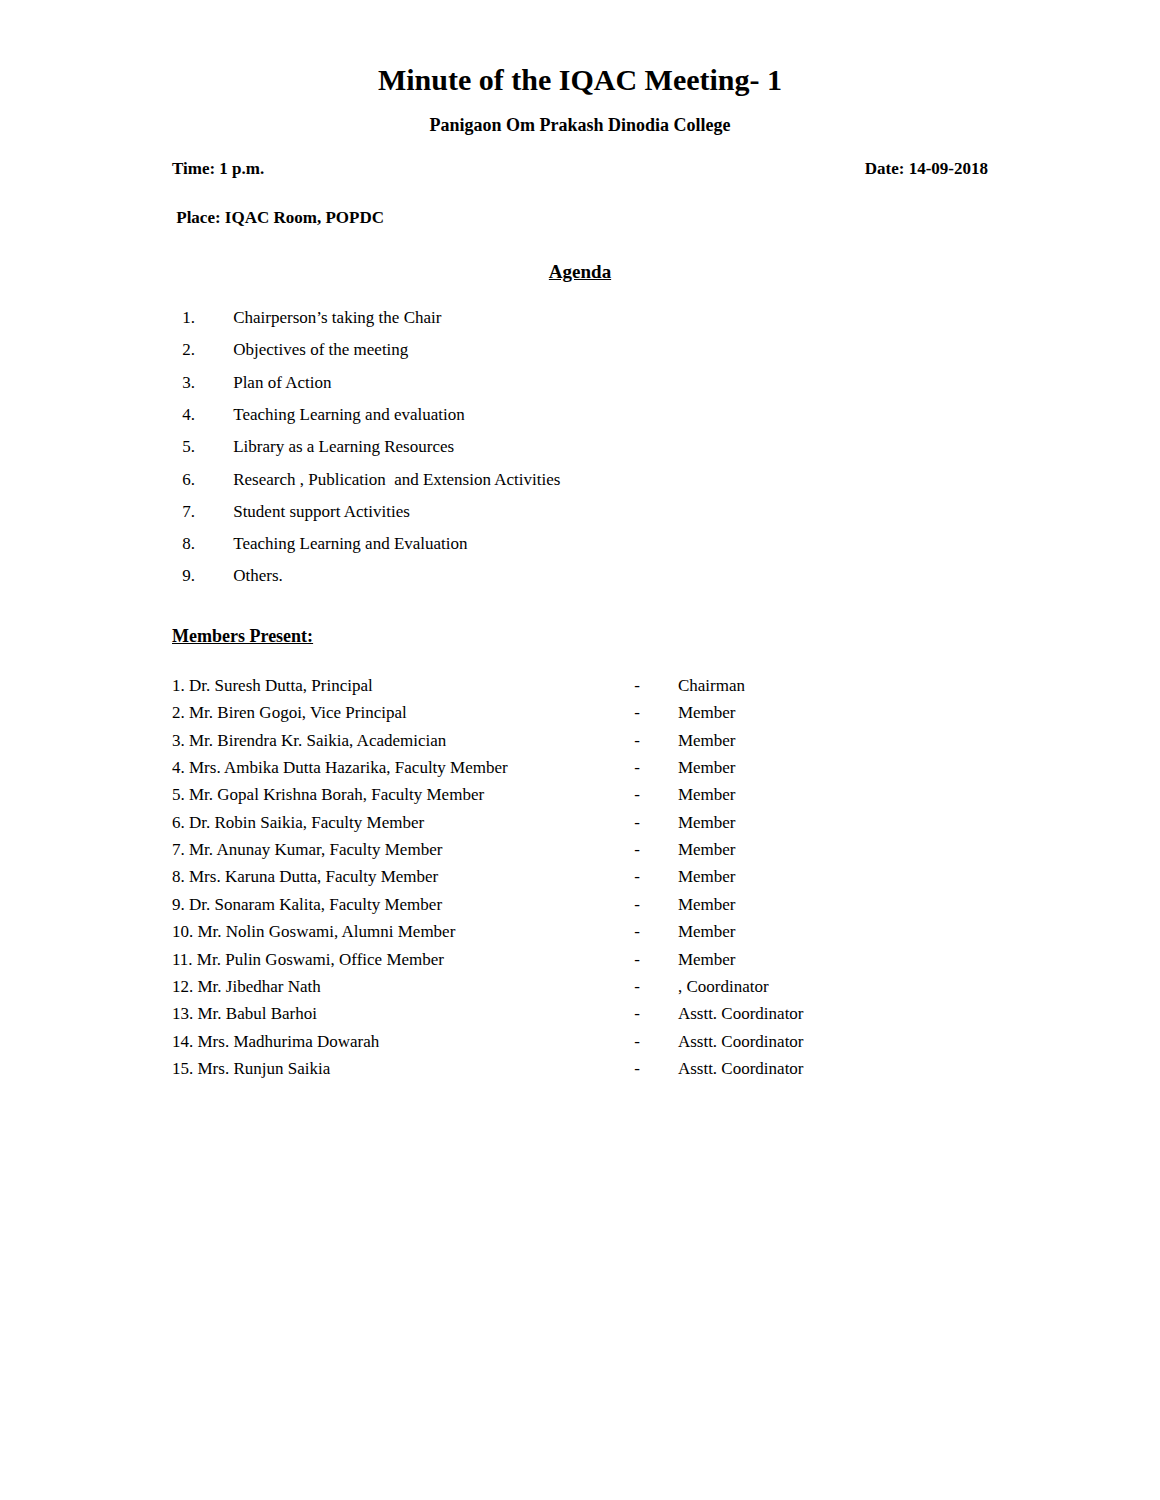Minute of the IQAC Meeting- 1
Panigaon Om Prakash Dinodia College
Time: 1 p.m. Date: 14-09-2018
Place: IQAC Room, POPDC
Agenda
Chairperson’s taking the Chair
Objectives of the meeting
Plan of Action
Teaching Learning and evaluation
Library as a Learning Resources
Research , Publication and Extension Activities
Student support Activities
Teaching Learning and Evaluation
Others.
Members Present:
| 1. Dr. Suresh Dutta, Principal | - | Chairman |
| 2. Mr. Biren Gogoi, Vice Principal | - | Member |
| 3. Mr. Birendra Kr. Saikia, Academician | - | Member |
| 4. Mrs. Ambika Dutta Hazarika, Faculty Member | - | Member |
| 5. Mr. Gopal Krishna Borah, Faculty Member | - | Member |
| 6. Dr. Robin Saikia, Faculty Member | - | Member |
| 7. Mr. Anunay Kumar, Faculty Member | - | Member |
| 8. Mrs. Karuna Dutta, Faculty Member | - | Member |
| 9. Dr. Sonaram Kalita, Faculty Member | - | Member |
| 10. Mr. Nolin Goswami, Alumni Member | - | Member |
| 11. Mr. Pulin Goswami, Office Member | - | Member |
| 12. Mr. Jibedhar Nath | - | , Coordinator |
| 13. Mr. Babul Barhoi | - | Asstt. Coordinator |
| 14. Mrs. Madhurima Dowarah | - | Asstt. Coordinator |
| 15. Mrs. Runjun Saikia | - | Asstt. Coordinator |